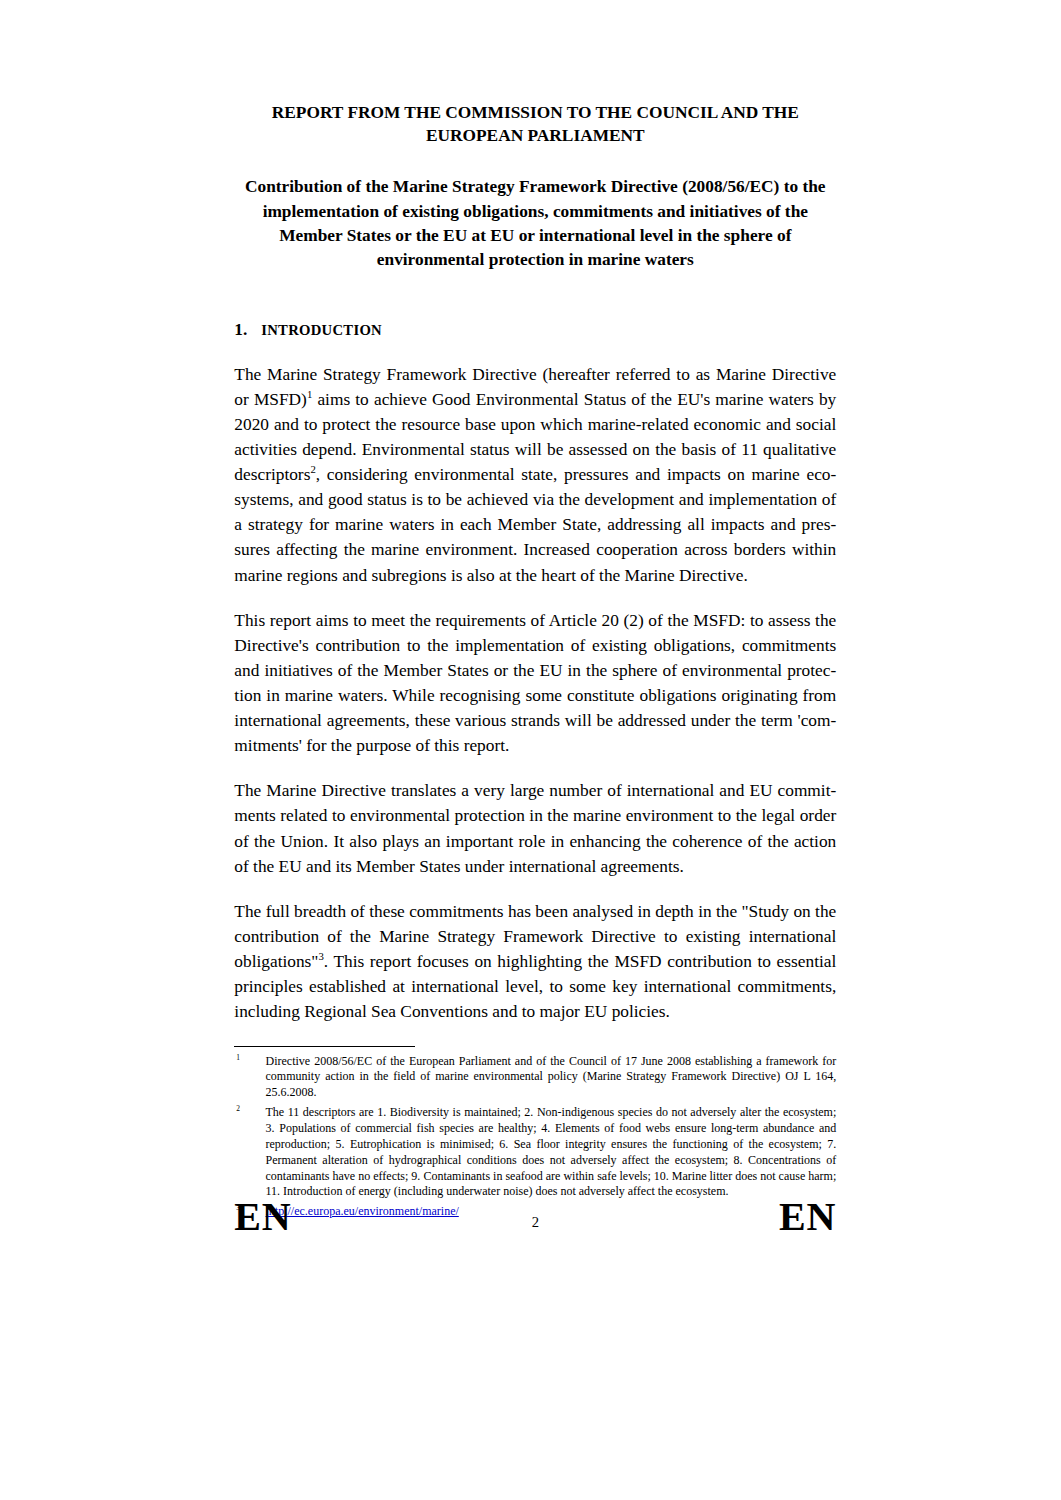Report from the Commission to the Council and the European Parliament
Contribution of the Marine Strategy Framework Directive (2008/56/EC) to the implementation of existing obligations, commitments and initiatives of the Member States or the EU at EU or international level in the sphere of environmental protection in marine waters
1. INTRODUCTION
The Marine Strategy Framework Directive (hereafter referred to as Marine Directive or MSFD)1 aims to achieve Good Environmental Status of the EU's marine waters by 2020 and to protect the resource base upon which marine-related economic and social activities depend. Environmental status will be assessed on the basis of 11 qualitative descriptors2, considering environmental state, pressures and impacts on marine ecosystems, and good status is to be achieved via the development and implementation of a strategy for marine waters in each Member State, addressing all impacts and pressures affecting the marine environment. Increased cooperation across borders within marine regions and subregions is also at the heart of the Marine Directive.
This report aims to meet the requirements of Article 20 (2) of the MSFD: to assess the Directive's contribution to the implementation of existing obligations, commitments and initiatives of the Member States or the EU in the sphere of environmental protection in marine waters. While recognising some constitute obligations originating from international agreements, these various strands will be addressed under the term 'commitments' for the purpose of this report.
The Marine Directive translates a very large number of international and EU commitments related to environmental protection in the marine environment to the legal order of the Union. It also plays an important role in enhancing the coherence of the action of the EU and its Member States under international agreements.
The full breadth of these commitments has been analysed in depth in the "Study on the contribution of the Marine Strategy Framework Directive to existing international obligations"3. This report focuses on highlighting the MSFD contribution to essential principles established at international level, to some key international commitments, including Regional Sea Conventions and to major EU policies.
1
Directive 2008/56/EC of the European Parliament and of the Council of 17 June 2008 establishing a framework for community action in the field of marine environmental policy (Marine Strategy Framework Directive) OJ L 164, 25.6.2008.
2
The 11 descriptors are 1. Biodiversity is maintained; 2. Non-indigenous species do not adversely alter the ecosystem; 3. Populations of commercial fish species are healthy; 4. Elements of food webs ensure long-term abundance and reproduction; 5. Eutrophication is minimised; 6. Sea floor integrity ensures the functioning of the ecosystem; 7. Permanent alteration of hydrographical conditions does not adversely affect the ecosystem; 8. Concentrations of contaminants have no effects; 9. Contaminants in seafood are within safe levels; 10. Marine litter does not cause harm; 11. Introduction of energy (including underwater noise) does not adversely affect the ecosystem.
3
http://ec.europa.eu/environment/marine/
EN
2
EN